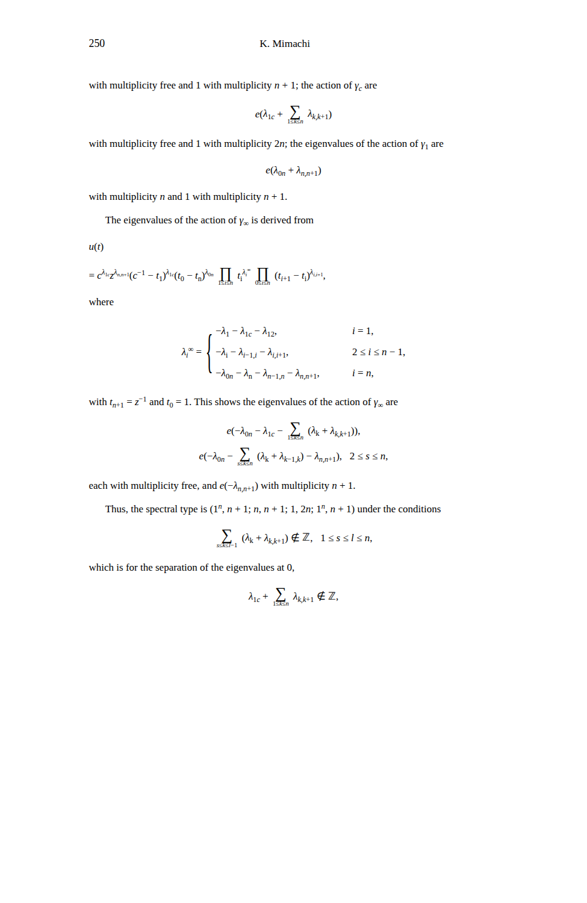250
K. Mimachi
with multiplicity free and 1 with multiplicity n + 1; the action of γc are
e(λ1c + ∑ 1≤k≤n λk,k+1)
with multiplicity free and 1 with multiplicity 2n; the eigenvalues of the action of γ1 are
e(λ0n + λn,n+1)
with multiplicity n and 1 with multiplicity n + 1.
The eigenvalues of the action of γ∞ is derived from
u(t)
= cλ1czλn,n+1(c−1 − t1)λ1c(t0 − tn)λ0n ∏ 1≤i≤n tiλi∞ ∏ 0≤i≤n (ti+1 − ti)λi,i+1,
where
λi∞ = {
| − λ 1 − λ 1 c − λ 12 , | i = 1, |
| − λ i − λ i −1, i − λ i , i +1 , | 2 ≤ i ≤ n − 1, |
| − λ 0 n − λ n − λ n −1, n − λ n , n +1 , | i = n , |
with tn+1 = z−1 and t0 = 1. This shows the eigenvalues of the action of γ∞ are
e(−λ0n − λ1c − ∑ 1≤k≤n (λk + λk,k+1)),
e(−λ0n − ∑ s≤k≤n (λk + λk−1,k) − λn,n+1), 2 ≤ s ≤ n,
each with multiplicity free, and e(−λn,n+1) with multiplicity n + 1.
Thus, the spectral type is (1n, n + 1; n, n + 1; 1, 2n; 1n, n + 1) under the conditions
∑ s≤k≤l−1 (λk + λk,k+1) ∉ , 1 ≤ s ≤ l ≤ n,
which is for the separation of the eigenvalues at 0,
λ1c + ∑ 1≤k≤n λk,k+1 ∉ ,